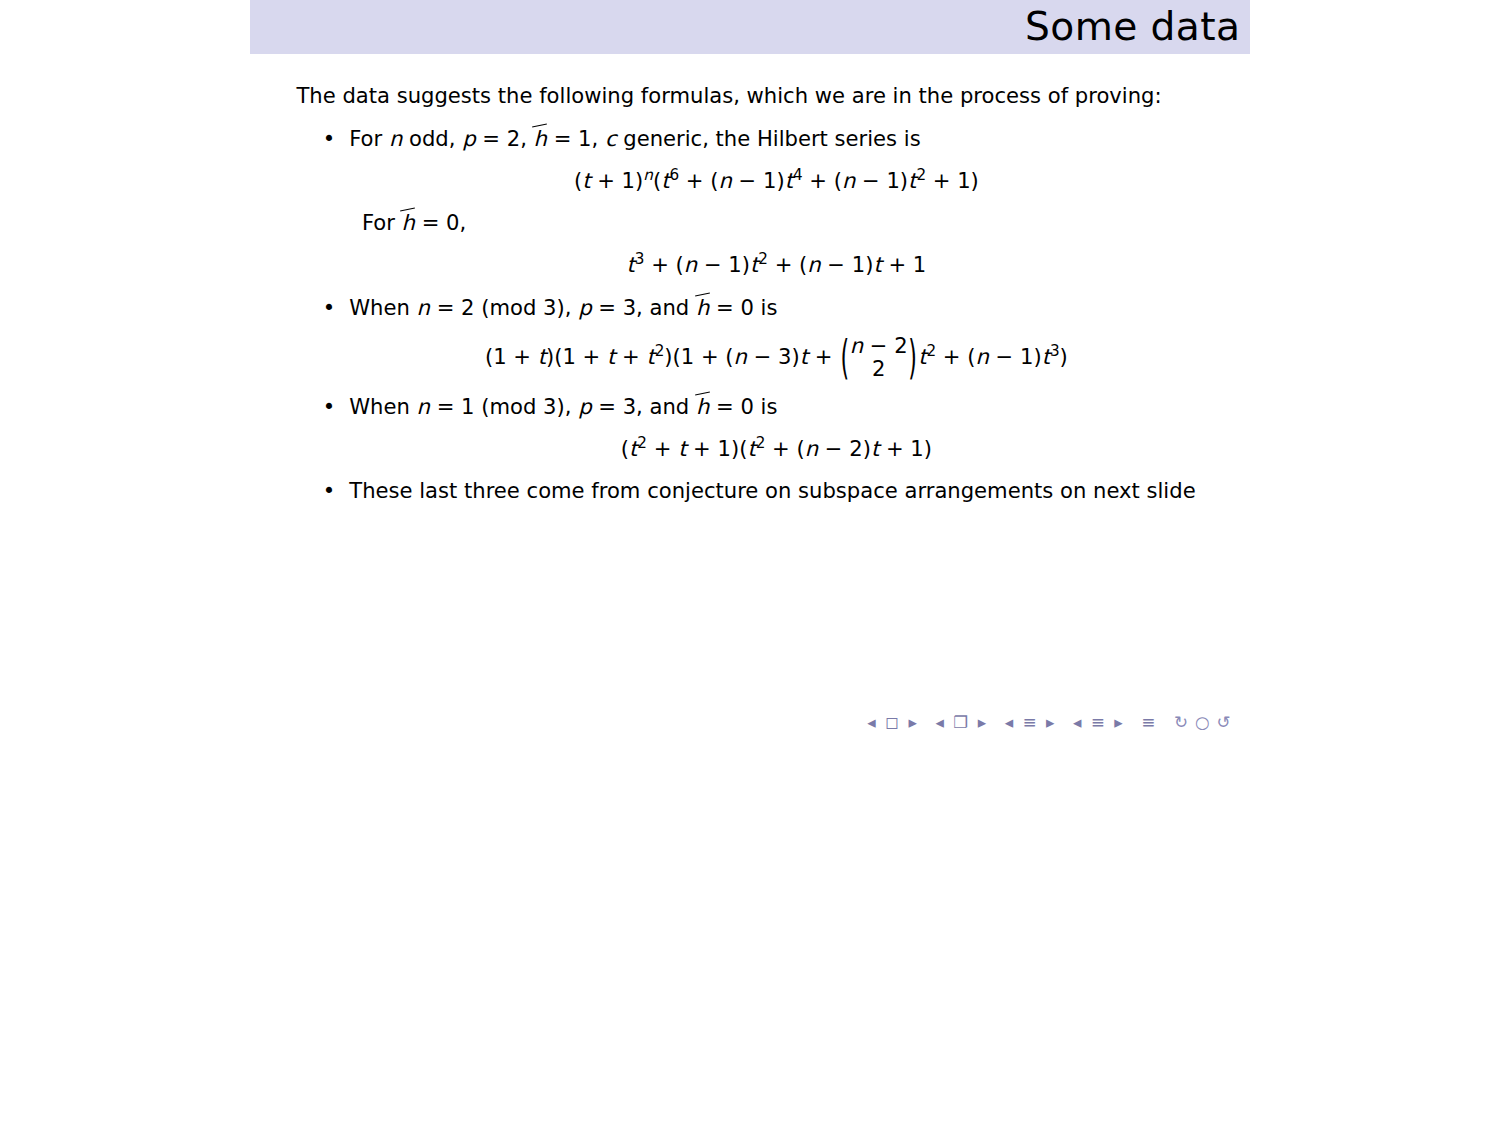Some data
The data suggests the following formulas, which we are in the process of proving:
For n odd, p = 2, h = 1, c generic, the Hilbert series is
(t + 1)n(t6 + (n − 1)t4 + (n − 1)t2 + 1)
For h = 0,
t3 + (n − 1)t2 + (n − 1)t + 1
When n = 2 (mod 3), p = 3, and h = 0 is
(1 + t)(1 + t + t2)(1 + (n − 3)t + n − 22 t2 + (n − 1)t3)
When n = 1 (mod 3), p = 3, and h = 0 is
(t2 + t + 1)(t2 + (n − 2)t + 1)
These last three come from conjecture on subspace arrangements on next slide
◂ ◻ ▸ ◂ ❐ ▸ ◂ ≡ ▸ ◂ ≡ ▸ ≡ ↻ ○ ↺